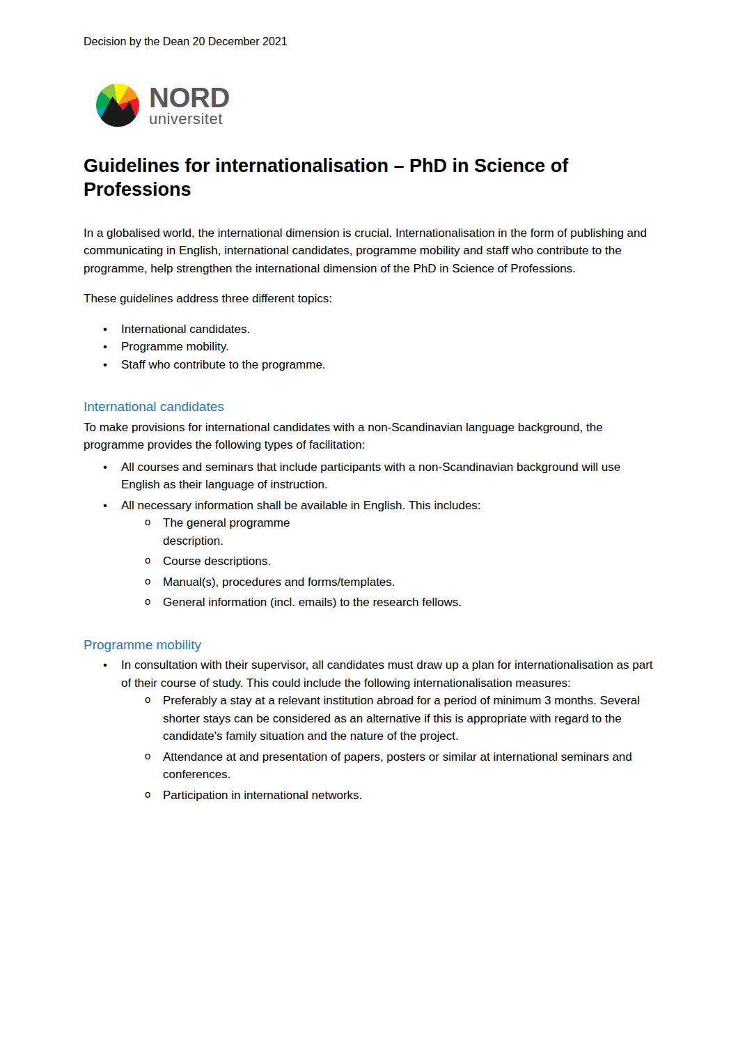Decision by the Dean 20 December 2021
NORD universitet
Guidelines for internationalisation – PhD in Science of Professions
In a globalised world, the international dimension is crucial. Internationalisation in the form of publishing and communicating in English, international candidates, programme mobility and staff who contribute to the programme, help strengthen the international dimension of the PhD in Science of Professions.
These guidelines address three different topics:
International candidates.
Programme mobility.
Staff who contribute to the programme.
International candidates
To make provisions for international candidates with a non-Scandinavian language background, the programme provides the following types of facilitation:
All courses and seminars that include participants with a non-Scandinavian background will use English as their language of instruction.
All necessary information shall be available in English. This includes:
The general programme
description.
Course descriptions.
Manual(s), procedures and forms/templates.
General information (incl. emails) to the research fellows.
Programme mobility
In consultation with their supervisor, all candidates must draw up a plan for internationalisation as part of their course of study. This could include the following internationalisation measures:
Preferably a stay at a relevant institution abroad for a period of minimum 3 months. Several shorter stays can be considered as an alternative if this is appropriate with regard to the candidate's family situation and the nature of the project.
Attendance at and presentation of papers, posters or similar at international seminars and conferences.
Participation in international networks.